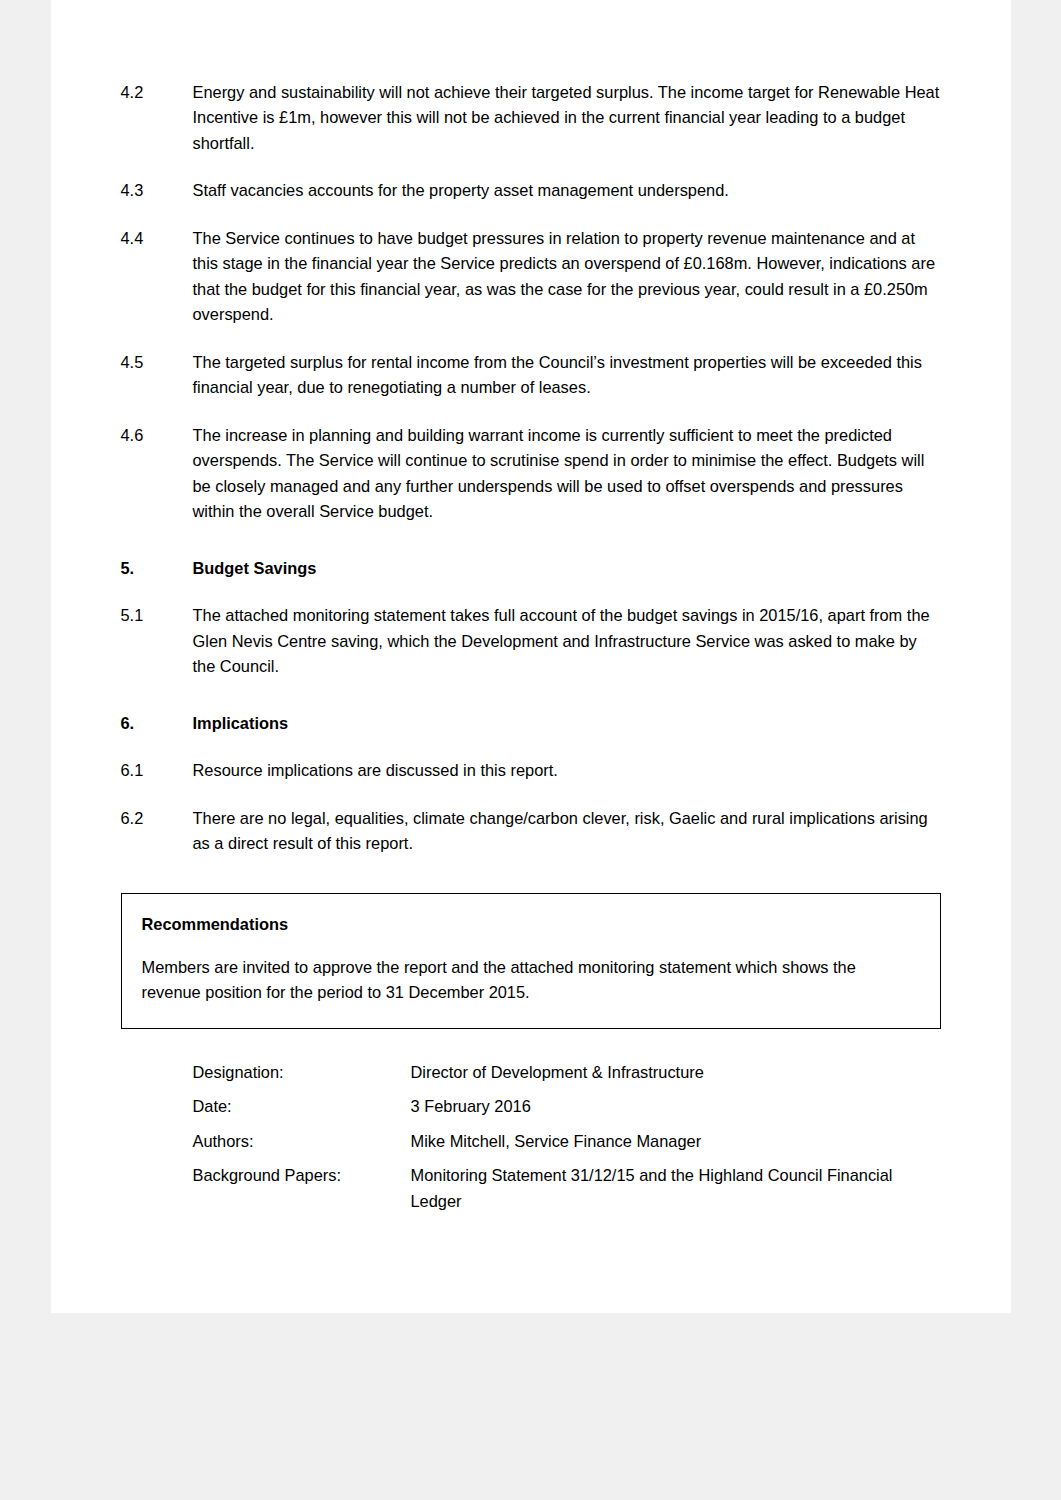4.2
Energy and sustainability will not achieve their targeted surplus. The income target for Renewable Heat Incentive is £1m, however this will not be achieved in the current financial year leading to a budget shortfall.
4.3
Staff vacancies accounts for the property asset management underspend.
4.4
The Service continues to have budget pressures in relation to property revenue maintenance and at this stage in the financial year the Service predicts an overspend of £0.168m. However, indications are that the budget for this financial year, as was the case for the previous year, could result in a £0.250m overspend.
4.5
The targeted surplus for rental income from the Council’s investment properties will be exceeded this financial year, due to renegotiating a number of leases.
4.6
The increase in planning and building warrant income is currently sufficient to meet the predicted overspends. The Service will continue to scrutinise spend in order to minimise the effect. Budgets will be closely managed and any further underspends will be used to offset overspends and pressures within the overall Service budget.
5.
Budget Savings
5.1
The attached monitoring statement takes full account of the budget savings in 2015/16, apart from the Glen Nevis Centre saving, which the Development and Infrastructure Service was asked to make by the Council.
6.
Implications
6.1
Resource implications are discussed in this report.
6.2
There are no legal, equalities, climate change/carbon clever, risk, Gaelic and rural implications arising as a direct result of this report.
Recommendations
Members are invited to approve the report and the attached monitoring statement which shows the revenue position for the period to 31 December 2015.
| Designation: | Director of Development & Infrastructure |
| Date: | 3 February 2016 |
| Authors: | Mike Mitchell, Service Finance Manager |
| Background Papers: | Monitoring Statement 31/12/15 and the Highland Council Financial Ledger |